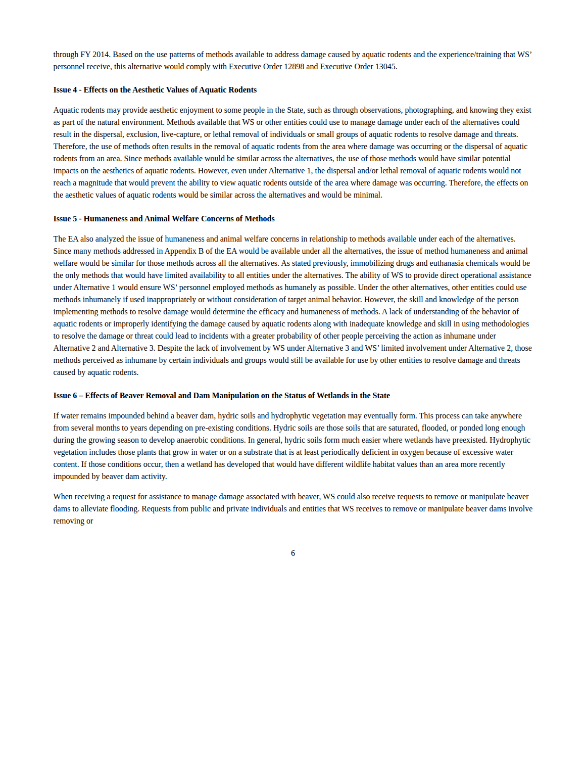through FY 2014. Based on the use patterns of methods available to address damage caused by aquatic rodents and the experience/training that WS’ personnel receive, this alternative would comply with Executive Order 12898 and Executive Order 13045.
Issue 4 - Effects on the Aesthetic Values of Aquatic Rodents
Aquatic rodents may provide aesthetic enjoyment to some people in the State, such as through observations, photographing, and knowing they exist as part of the natural environment. Methods available that WS or other entities could use to manage damage under each of the alternatives could result in the dispersal, exclusion, live-capture, or lethal removal of individuals or small groups of aquatic rodents to resolve damage and threats. Therefore, the use of methods often results in the removal of aquatic rodents from the area where damage was occurring or the dispersal of aquatic rodents from an area. Since methods available would be similar across the alternatives, the use of those methods would have similar potential impacts on the aesthetics of aquatic rodents. However, even under Alternative 1, the dispersal and/or lethal removal of aquatic rodents would not reach a magnitude that would prevent the ability to view aquatic rodents outside of the area where damage was occurring. Therefore, the effects on the aesthetic values of aquatic rodents would be similar across the alternatives and would be minimal.
Issue 5 - Humaneness and Animal Welfare Concerns of Methods
The EA also analyzed the issue of humaneness and animal welfare concerns in relationship to methods available under each of the alternatives. Since many methods addressed in Appendix B of the EA would be available under all the alternatives, the issue of method humaneness and animal welfare would be similar for those methods across all the alternatives. As stated previously, immobilizing drugs and euthanasia chemicals would be the only methods that would have limited availability to all entities under the alternatives. The ability of WS to provide direct operational assistance under Alternative 1 would ensure WS’ personnel employed methods as humanely as possible. Under the other alternatives, other entities could use methods inhumanely if used inappropriately or without consideration of target animal behavior. However, the skill and knowledge of the person implementing methods to resolve damage would determine the efficacy and humaneness of methods. A lack of understanding of the behavior of aquatic rodents or improperly identifying the damage caused by aquatic rodents along with inadequate knowledge and skill in using methodologies to resolve the damage or threat could lead to incidents with a greater probability of other people perceiving the action as inhumane under Alternative 2 and Alternative 3. Despite the lack of involvement by WS under Alternative 3 and WS’ limited involvement under Alternative 2, those methods perceived as inhumane by certain individuals and groups would still be available for use by other entities to resolve damage and threats caused by aquatic rodents.
Issue 6 – Effects of Beaver Removal and Dam Manipulation on the Status of Wetlands in the State
If water remains impounded behind a beaver dam, hydric soils and hydrophytic vegetation may eventually form. This process can take anywhere from several months to years depending on pre-existing conditions. Hydric soils are those soils that are saturated, flooded, or ponded long enough during the growing season to develop anaerobic conditions. In general, hydric soils form much easier where wetlands have preexisted. Hydrophytic vegetation includes those plants that grow in water or on a substrate that is at least periodically deficient in oxygen because of excessive water content. If those conditions occur, then a wetland has developed that would have different wildlife habitat values than an area more recently impounded by beaver dam activity.
When receiving a request for assistance to manage damage associated with beaver, WS could also receive requests to remove or manipulate beaver dams to alleviate flooding. Requests from public and private individuals and entities that WS receives to remove or manipulate beaver dams involve removing or
6